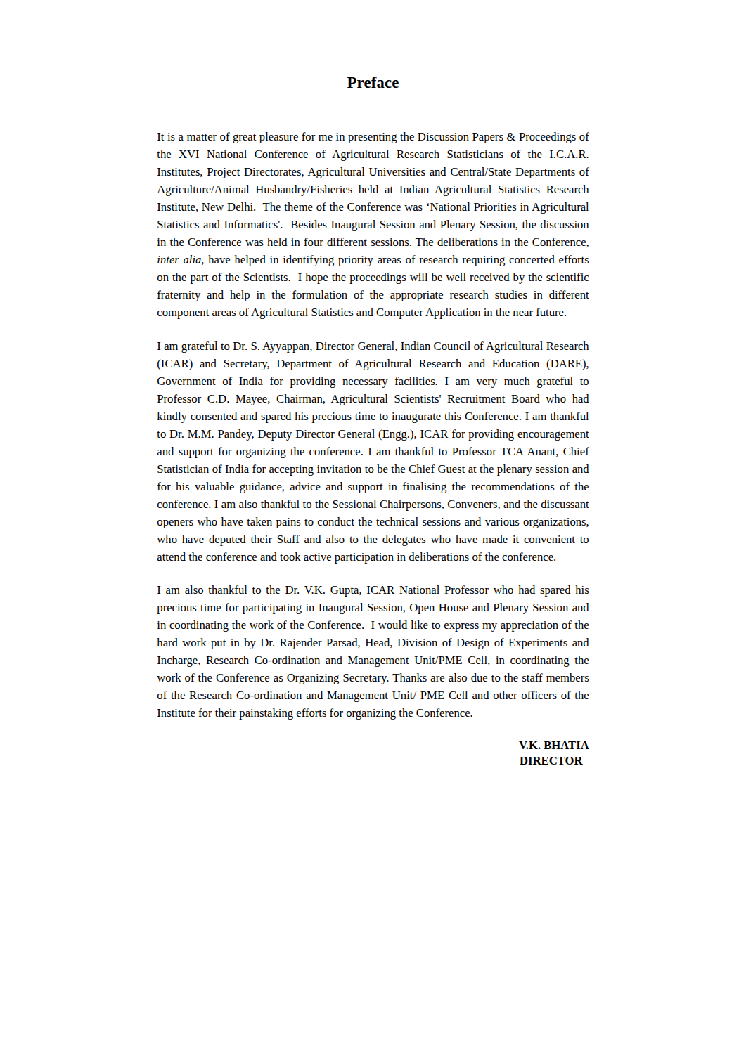Preface
It is a matter of great pleasure for me in presenting the Discussion Papers & Proceedings of the XVI National Conference of Agricultural Research Statisticians of the I.C.A.R. Institutes, Project Directorates, Agricultural Universities and Central/State Departments of Agriculture/Animal Husbandry/Fisheries held at Indian Agricultural Statistics Research Institute, New Delhi. The theme of the Conference was ‘National Priorities in Agricultural Statistics and Informatics'. Besides Inaugural Session and Plenary Session, the discussion in the Conference was held in four different sessions. The deliberations in the Conference, inter alia, have helped in identifying priority areas of research requiring concerted efforts on the part of the Scientists. I hope the proceedings will be well received by the scientific fraternity and help in the formulation of the appropriate research studies in different component areas of Agricultural Statistics and Computer Application in the near future.
I am grateful to Dr. S. Ayyappan, Director General, Indian Council of Agricultural Research (ICAR) and Secretary, Department of Agricultural Research and Education (DARE), Government of India for providing necessary facilities. I am very much grateful to Professor C.D. Mayee, Chairman, Agricultural Scientists' Recruitment Board who had kindly consented and spared his precious time to inaugurate this Conference. I am thankful to Dr. M.M. Pandey, Deputy Director General (Engg.), ICAR for providing encouragement and support for organizing the conference. I am thankful to Professor TCA Anant, Chief Statistician of India for accepting invitation to be the Chief Guest at the plenary session and for his valuable guidance, advice and support in finalising the recommendations of the conference. I am also thankful to the Sessional Chairpersons, Conveners, and the discussant openers who have taken pains to conduct the technical sessions and various organizations, who have deputed their Staff and also to the delegates who have made it convenient to attend the conference and took active participation in deliberations of the conference.
I am also thankful to the Dr. V.K. Gupta, ICAR National Professor who had spared his precious time for participating in Inaugural Session, Open House and Plenary Session and in coordinating the work of the Conference. I would like to express my appreciation of the hard work put in by Dr. Rajender Parsad, Head, Division of Design of Experiments and Incharge, Research Co-ordination and Management Unit/PME Cell, in coordinating the work of the Conference as Organizing Secretary. Thanks are also due to the staff members of the Research Co-ordination and Management Unit/ PME Cell and other officers of the Institute for their painstaking efforts for organizing the Conference.
V.K. BHATIA DIRECTOR